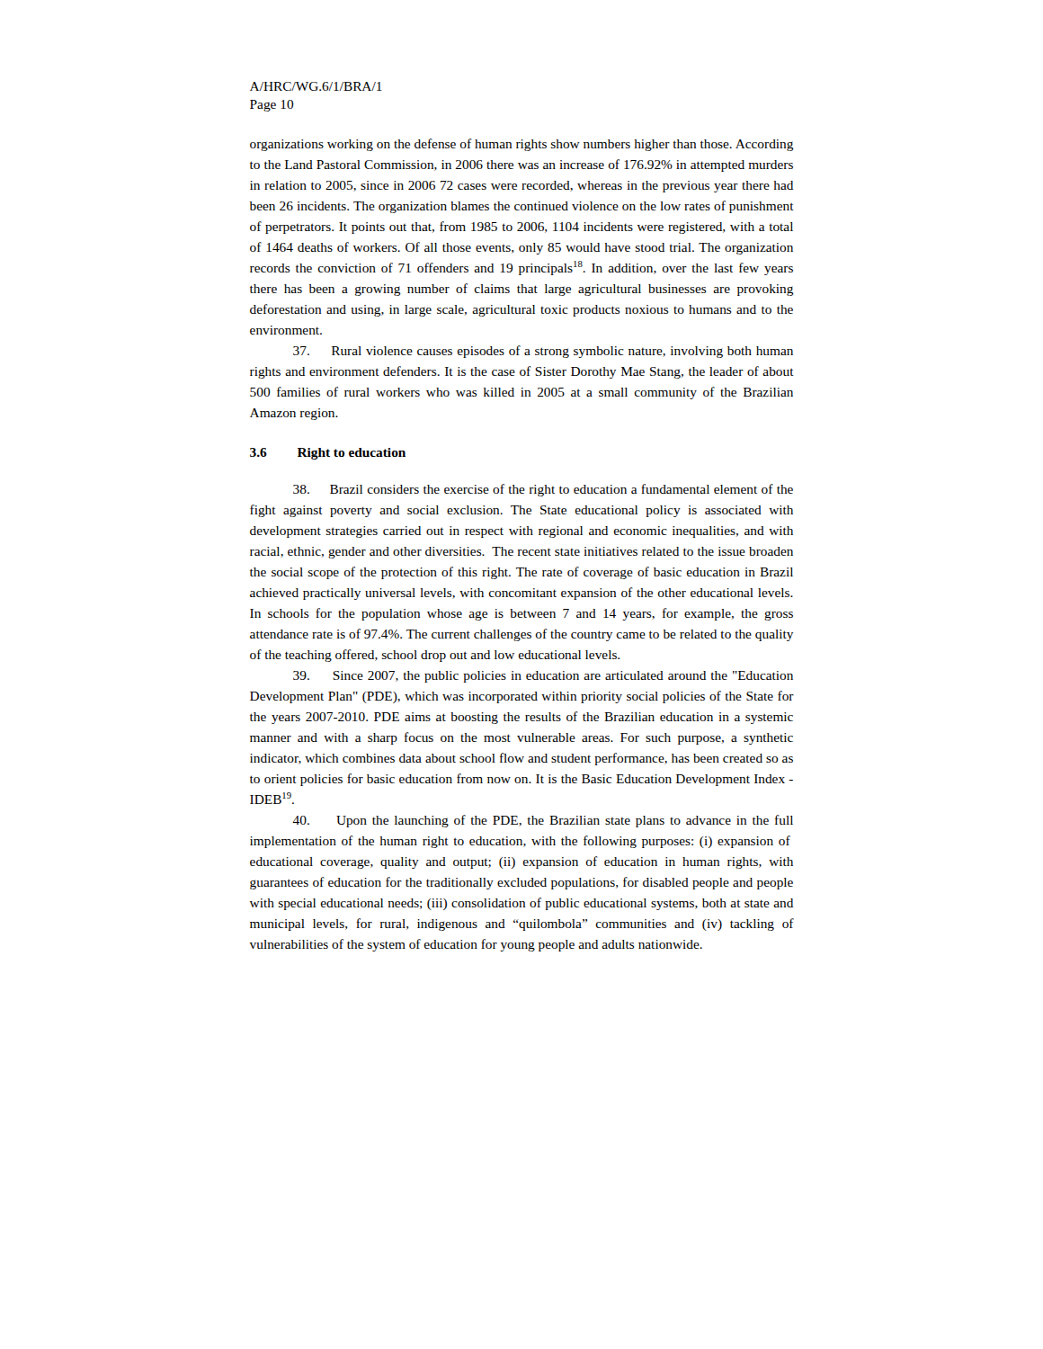A/HRC/WG.6/1/BRA/1 Page 10
organizations working on the defense of human rights show numbers higher than those. According to the Land Pastoral Commission, in 2006 there was an increase of 176.92% in attempted murders in relation to 2005, since in 2006 72 cases were recorded, whereas in the previous year there had been 26 incidents. The organization blames the continued violence on the low rates of punishment of perpetrators. It points out that, from 1985 to 2006, 1104 incidents were registered, with a total of 1464 deaths of workers. Of all those events, only 85 would have stood trial. The organization records the conviction of 71 offenders and 19 principals18. In addition, over the last few years there has been a growing number of claims that large agricultural businesses are provoking deforestation and using, in large scale, agricultural toxic products noxious to humans and to the environment.
37. Rural violence causes episodes of a strong symbolic nature, involving both human rights and environment defenders. It is the case of Sister Dorothy Mae Stang, the leader of about 500 families of rural workers who was killed in 2005 at a small community of the Brazilian Amazon region.
3.6 Right to education
38. Brazil considers the exercise of the right to education a fundamental element of the fight against poverty and social exclusion. The State educational policy is associated with development strategies carried out in respect with regional and economic inequalities, and with racial, ethnic, gender and other diversities. The recent state initiatives related to the issue broaden the social scope of the protection of this right. The rate of coverage of basic education in Brazil achieved practically universal levels, with concomitant expansion of the other educational levels. In schools for the population whose age is between 7 and 14 years, for example, the gross attendance rate is of 97.4%. The current challenges of the country came to be related to the quality of the teaching offered, school drop out and low educational levels.
39. Since 2007, the public policies in education are articulated around the "Education Development Plan" (PDE), which was incorporated within priority social policies of the State for the years 2007-2010. PDE aims at boosting the results of the Brazilian education in a systemic manner and with a sharp focus on the most vulnerable areas. For such purpose, a synthetic indicator, which combines data about school flow and student performance, has been created so as to orient policies for basic education from now on. It is the Basic Education Development Index - IDEB19.
40. Upon the launching of the PDE, the Brazilian state plans to advance in the full implementation of the human right to education, with the following purposes: (i) expansion of educational coverage, quality and output; (ii) expansion of education in human rights, with guarantees of education for the traditionally excluded populations, for disabled people and people with special educational needs; (iii) consolidation of public educational systems, both at state and municipal levels, for rural, indigenous and “quilombola” communities and (iv) tackling of vulnerabilities of the system of education for young people and adults nationwide.